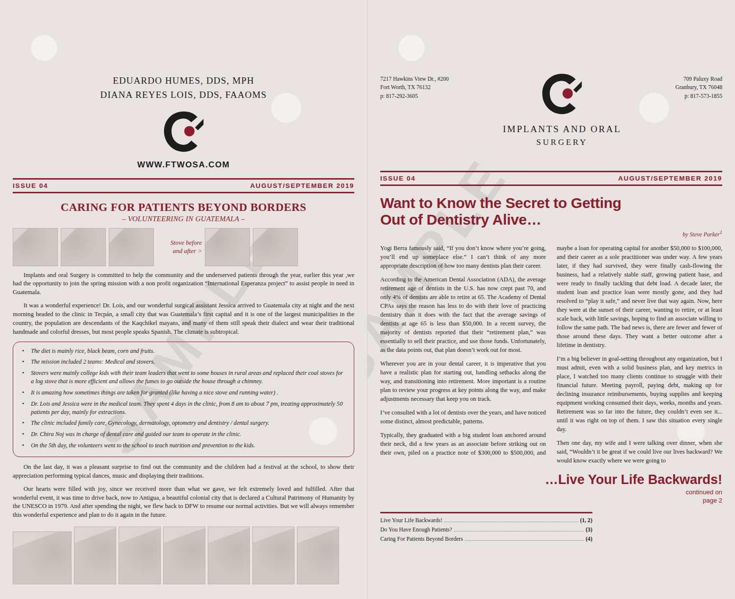SAMPLE
EDUARDO HUMES, DDS, MPH DIANA REYES LOIS, DDS, FAAOMS
WWW.FTWOSA.COM
ISSUE 04 AUGUST/SEPTEMBER 2019
CARING FOR PATIENTS BEYOND BORDERS
– VOLUNTEERING IN GUATEMALA –
Stove before
and after >
Implants and oral Surgery is committed to help the community and the underserved patients through the year, earlier this year ,we had the opportunity to join the spring mission with a non profit organization “International Esperanza project” to assist people in need in Guatemala.
It was a wonderful experience! Dr. Lois, and our wonderful surgical assistant Jessica arrived to Guatemala city at night and the next morning headed to the clinic in Tecpán, a small city that was Guatemala’s first capital and it is one of the largest municipalities in the country, the population are descendants of the Kaqchikel mayans, and many of them still speak their dialect and wear their traditional handmade and colorful dresses, but most people speaks Spanish. The climate is subtropical.
The diet is mainly rice, black beam, corn and fruits.
The mission included 2 teams: Medical and stovers.
Stovers were mainly college kids with their team leaders that went to some houses in rural areas and replaced their coal stoves for a log stove that is more efficient and allows the fumes to go outside the house through a chimney.
It is amazing how sometimes things are taken for granted (like having a nice stove and running water) .
Dr. Lois and Jessica were in the medical team. They spent 4 days in the clinic, from 8 am to about 7 pm, treating approximately 50 patients per day, mainly for extractions.
The clinic included family care, Gynecology, dermatology, optometry and dentistry / dental surgery.
Dr. Chira Noj was in charge of dental care and guided our team to operate in the clinic.
On the 5th day, the volunteers went to the school to teach nutrition and prevention to the kids.
On the last day, it was a pleasant surprise to find out the community and the children had a festival at the school, to show their appreciation performing typical dances, music and displaying their traditions.
Our hearts were filled with joy, since we received more than what we gave, we felt extremely loved and fulfilled. After that wonderful event, it was time to drive back, now to Antigua, a beautiful colonial city that is declared a Cultural Patrimony of Humanity by the UNESCO in 1979. And after spending the night, we flew back to DFW to resume our normal activities. But we will always remember this wonderful experience and plan to do it again in the future.
SAMPLE
7217 Hawkins View Dr., #200
Fort Worth, TX 76132
p: 817-292-3605
IMPLANTS AND ORAL
SURGERY
709 Paluxy Road
Granbury, TX 76048
p: 817-573-1855
ISSUE 04 AUGUST/SEPTEMBER 2019
Want to Know the Secret to Getting
Out of Dentistry Alive…
by Steve Parker1
Yogi Berra famously said, “If you don’t know where you’re going, you’ll end up someplace else.” I can’t think of any more appropriate description of how too many dentists plan their career.
According to the American Dental Association (ADA), the average retirement age of dentists in the U.S. has now crept past 70, and only 4% of dentists are able to retire at 65. The Academy of Dental CPAs says the reason has less to do with their love of practicing dentistry than it does with the fact that the average savings of dentists at age 65 is less than $50,000. In a recent survey, the majority of dentists reported that their “retirement plan,” was essentially to sell their practice, and use those funds. Unfortunately, as the data points out, that plan doesn’t work out for most.
Wherever you are in your dental career, it is imperative that you have a realistic plan for starting out, handling setbacks along the way, and transitioning into retirement. More important is a routine plan to review your progress at key points along the way, and make adjustments necessary that keep you on track.
I’ve consulted with a lot of dentists over the years, and have noticed some distinct, almost predictable, patterns.
Typically, they graduated with a big student loan anchored around their neck, did a few years as an associate before striking out on their own, piled on a practice note of $300,000 to $500,000, and maybe a loan for operating capital for another $50,000 to $100,000, and their career as a sole practitioner was under way. A few years later, if they had survived, they were finally cash-flowing the business, had a relatively stable staff, growing patient base, and were ready to finally tackling that debt load. A decade later, the student loan and practice loan were mostly gone, and they had resolved to “play it safe,” and never live that way again. Now, here they were at the sunset of their career, wanting to retire, or at least scale back, with little savings, hoping to find an associate willing to follow the same path. The bad news is, there are fewer and fewer of those around these days. They want a better outcome after a lifetime in dentistry.
I’m a big believer in goal-setting throughout any organization, but I must admit, even with a solid business plan, and key metrics in place, I watched too many clients continue to struggle with their financial future. Meeting payroll, paying debt, making up for declining insurance reimbursements, buying supplies and keeping equipment working consumed their days, weeks, months and years. Retirement was so far into the future, they couldn’t even see it... until it was right on top of them. I saw this situation every single day.
Then one day, my wife and I were talking over dinner, when she said, “Wouldn’t it be great if we could live our lives backward? We would know exactly where we were going to
…Live Your Life Backwards!
continued on
page 2
Live Your Life Backwards! (1, 2)
Do You Have Enough Patients? (3)
Caring For Patients Beyond Borders (4)